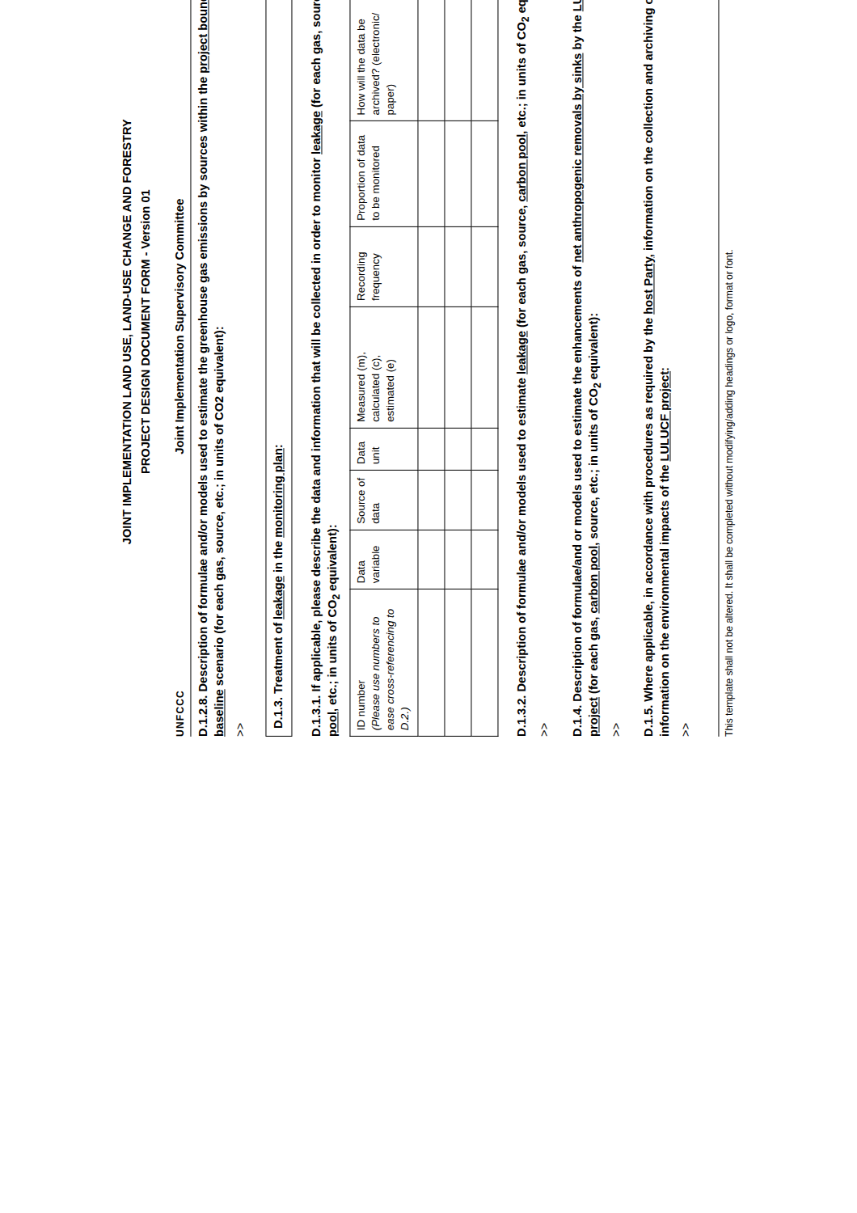JOINT IMPLEMENTATION LAND USE, LAND-USE CHANGE AND FORESTRY
PROJECT DESIGN DOCUMENT FORM - Version 01
UNFCCC Joint Implementation Supervisory Committee page 6
D.1.2.8. Description of formulae and/or models used to estimate the greenhouse gas emissions by sources within the project boundary in the baseline scenario (for each gas, source, etc.; in units of CO2 equivalent):
>>
D.1.3. Treatment of leakage in the monitoring plan:
D.1.3.1. If applicable, please describe the data and information that will be collected in order to monitor leakage (for each gas, source, carbon pool, etc.; in units of CO2 equivalent):
| ID number (Please use numbers to ease cross-referencing to D.2.) | Data variable | Source of data | Data unit | Measured (m), calculated (c), estimated (e) | Recording frequency | Proportion of data to be monitored | How will the data be archived? (electronic/ paper) | Comment |
| --- | --- | --- | --- | --- | --- | --- | --- | --- |
D.1.3.2. Description of formulae and/or models used to estimate leakage (for each gas, source, carbon pool, etc.; in units of CO2 equivalent):
>>
D.1.4. Description of formulae/and or models used to estimate the enhancements of net anthropogenic removals by sinks by the LULUCF project (for each gas, carbon pool, source, etc.; in units of CO2 equivalent):
>>
D.1.5. Where applicable, in accordance with procedures as required by the host Party, information on the collection and archiving of information on the environmental impacts of the LULUCF project:
>>
This template shall not be altered. It shall be completed without modifying/adding headings or logo, format or font.